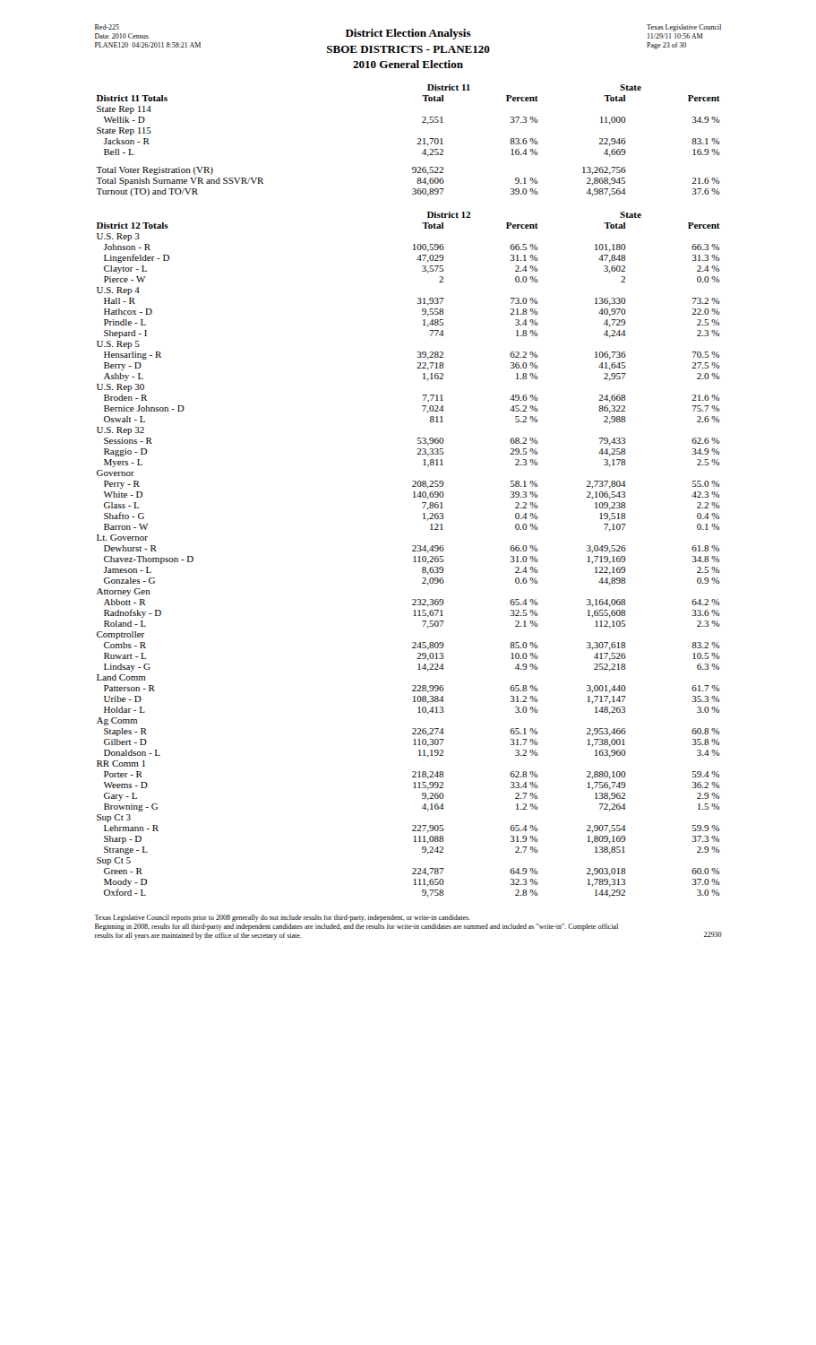Red-225
Data: 2010 Census
PLANE120 04/26/2011 8:58:21 AM
Texas Legislative Council
11/29/11 10:56 AM
Page 23 of 30
District Election Analysis
SBOE DISTRICTS - PLANE120
2010 General Election
| | District 11 | State |
| District 11 Totals | Total | Percent | Total | Percent |
| State Rep 114 | | | | |
| Wellik - D | 2,551 | 37.3 % | 11,000 | 34.9 % |
| State Rep 115 | | | | |
| Jackson - R | 21,701 | 83.6 % | 22,946 | 83.1 % |
| Bell - L | 4,252 | 16.4 % | 4,669 | 16.9 % |
| Total Voter Registration (VR) | 926,522 | | 13,262,756 | |
| Total Spanish Surname VR and SSVR/VR | 84,606 | 9.1 % | 2,868,945 | 21.6 % |
| Turnout (TO) and TO/VR | 360,897 | 39.0 % | 4,987,564 | 37.6 % |
| | District 12 | State |
| District 12 Totals | Total | Percent | Total | Percent |
| U.S. Rep 3 | | | | |
| Johnson - R | 100,596 | 66.5 % | 101,180 | 66.3 % |
| Lingenfelder - D | 47,029 | 31.1 % | 47,848 | 31.3 % |
| Claytor - L | 3,575 | 2.4 % | 3,602 | 2.4 % |
| Pierce - W | 2 | 0.0 % | 2 | 0.0 % |
| U.S. Rep 4 | | | | |
| Hall - R | 31,937 | 73.0 % | 136,330 | 73.2 % |
| Hathcox - D | 9,558 | 21.8 % | 40,970 | 22.0 % |
| Prindle - L | 1,485 | 3.4 % | 4,729 | 2.5 % |
| Shepard - I | 774 | 1.8 % | 4,244 | 2.3 % |
| U.S. Rep 5 | | | | |
| Hensarling - R | 39,282 | 62.2 % | 106,736 | 70.5 % |
| Berry - D | 22,718 | 36.0 % | 41,645 | 27.5 % |
| Ashby - L | 1,162 | 1.8 % | 2,957 | 2.0 % |
| U.S. Rep 30 | | | | |
| Broden - R | 7,711 | 49.6 % | 24,668 | 21.6 % |
| Bernice Johnson - D | 7,024 | 45.2 % | 86,322 | 75.7 % |
| Oswalt - L | 811 | 5.2 % | 2,988 | 2.6 % |
| U.S. Rep 32 | | | | |
| Sessions - R | 53,960 | 68.2 % | 79,433 | 62.6 % |
| Raggio - D | 23,335 | 29.5 % | 44,258 | 34.9 % |
| Myers - L | 1,811 | 2.3 % | 3,178 | 2.5 % |
| Governor | | | | |
| Perry - R | 208,259 | 58.1 % | 2,737,804 | 55.0 % |
| White - D | 140,690 | 39.3 % | 2,106,543 | 42.3 % |
| Glass - L | 7,861 | 2.2 % | 109,238 | 2.2 % |
| Shafto - G | 1,263 | 0.4 % | 19,518 | 0.4 % |
| Barron - W | 121 | 0.0 % | 7,107 | 0.1 % |
| Lt. Governor | | | | |
| Dewhurst - R | 234,496 | 66.0 % | 3,049,526 | 61.8 % |
| Chavez-Thompson - D | 110,265 | 31.0 % | 1,719,169 | 34.8 % |
| Jameson - L | 8,639 | 2.4 % | 122,169 | 2.5 % |
| Gonzales - G | 2,096 | 0.6 % | 44,898 | 0.9 % |
| Attorney Gen | | | | |
| Abbott - R | 232,369 | 65.4 % | 3,164,068 | 64.2 % |
| Radnofsky - D | 115,671 | 32.5 % | 1,655,608 | 33.6 % |
| Roland - L | 7,507 | 2.1 % | 112,105 | 2.3 % |
| Comptroller | | | | |
| Combs - R | 245,809 | 85.0 % | 3,307,618 | 83.2 % |
| Ruwart - L | 29,013 | 10.0 % | 417,526 | 10.5 % |
| Lindsay - G | 14,224 | 4.9 % | 252,218 | 6.3 % |
| Land Comm | | | | |
| Patterson - R | 228,996 | 65.8 % | 3,001,440 | 61.7 % |
| Uribe - D | 108,384 | 31.2 % | 1,717,147 | 35.3 % |
| Holdar - L | 10,413 | 3.0 % | 148,263 | 3.0 % |
| Ag Comm | | | | |
| Staples - R | 226,274 | 65.1 % | 2,953,466 | 60.8 % |
| Gilbert - D | 110,307 | 31.7 % | 1,738,001 | 35.8 % |
| Donaldson - L | 11,192 | 3.2 % | 163,960 | 3.4 % |
| RR Comm 1 | | | | |
| Porter - R | 218,248 | 62.8 % | 2,880,100 | 59.4 % |
| Weems - D | 115,992 | 33.4 % | 1,756,749 | 36.2 % |
| Gary - L | 9,260 | 2.7 % | 138,962 | 2.9 % |
| Browning - G | 4,164 | 1.2 % | 72,264 | 1.5 % |
| Sup Ct 3 | | | | |
| Lehrmann - R | 227,905 | 65.4 % | 2,907,554 | 59.9 % |
| Sharp - D | 111,088 | 31.9 % | 1,809,169 | 37.3 % |
| Strange - L | 9,242 | 2.7 % | 138,851 | 2.9 % |
| Sup Ct 5 | | | | |
| Green - R | 224,787 | 64.9 % | 2,903,018 | 60.0 % |
| Moody - D | 111,650 | 32.3 % | 1,789,313 | 37.0 % |
| Oxford - L | 9,758 | 2.8 % | 144,292 | 3.0 % |
Texas Legislative Council reports prior to 2008 generally do not include results for third-party, independent, or write-in candidates.
Beginning in 2008, results for all third-party and independent candidates are included, and the results for write-in candidates are summed and included as "write-in". Complete official results for all years are maintained by the office of the secretary of state.
22930